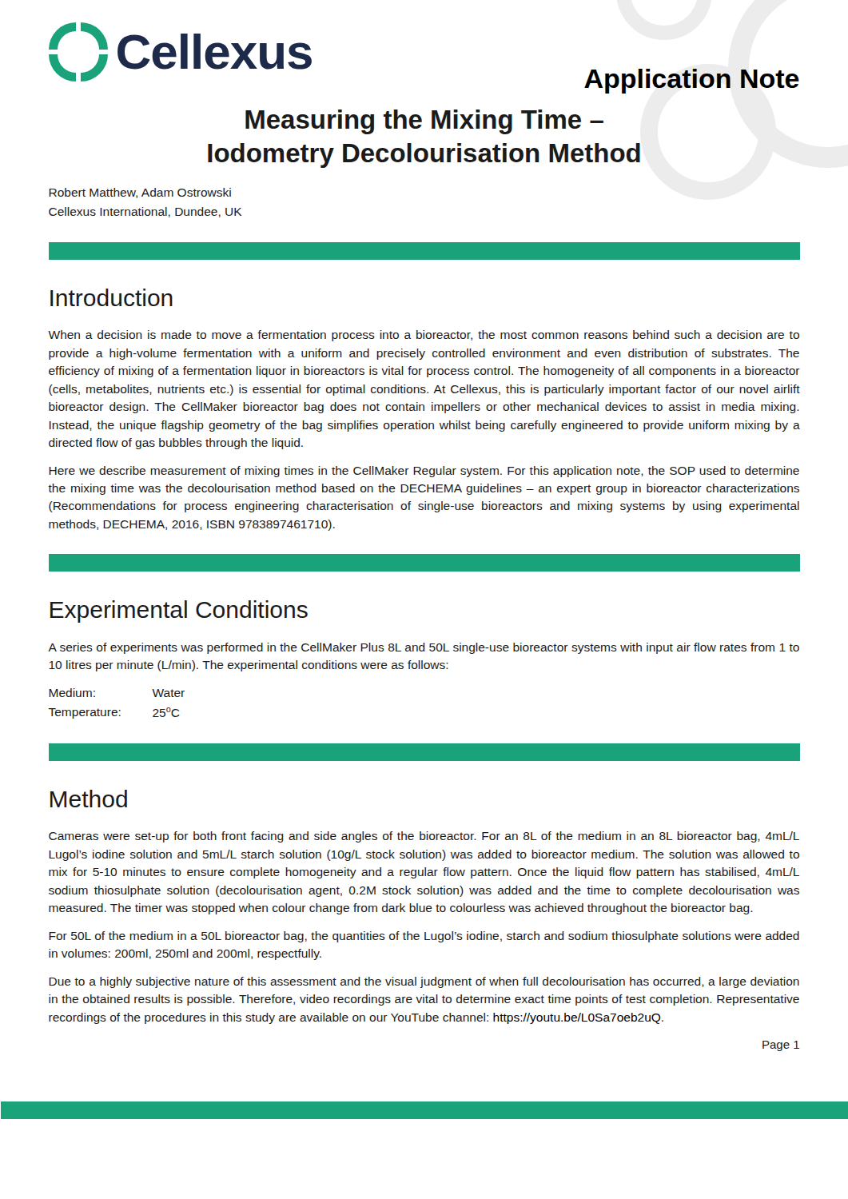Cellexus
Application Note
Measuring the Mixing Time –
Iodometry Decolourisation Method
Robert Matthew, Adam Ostrowski
Cellexus International, Dundee, UK
Introduction
When a decision is made to move a fermentation process into a bioreactor, the most common reasons behind such a decision are to provide a high-volume fermentation with a uniform and precisely controlled environment and even distribution of substrates. The efficiency of mixing of a fermentation liquor in bioreactors is vital for process control. The homogeneity of all components in a bioreactor (cells, metabolites, nutrients etc.) is essential for optimal conditions. At Cellexus, this is particularly important factor of our novel airlift bioreactor design. The CellMaker bioreactor bag does not contain impellers or other mechanical devices to assist in media mixing. Instead, the unique flagship geometry of the bag simplifies operation whilst being carefully engineered to provide uniform mixing by a directed flow of gas bubbles through the liquid.
Here we describe measurement of mixing times in the CellMaker Regular system. For this application note, the SOP used to determine the mixing time was the decolourisation method based on the DECHEMA guidelines – an expert group in bioreactor characterizations (Recommendations for process engineering characterisation of single-use bioreactors and mixing systems by using experimental methods, DECHEMA, 2016, ISBN 9783897461710).
Experimental Conditions
A series of experiments was performed in the CellMaker Plus 8L and 50L single-use bioreactor systems with input air flow rates from 1 to 10 litres per minute (L/min). The experimental conditions were as follows:
Medium: Water
Temperature: 25oC
Method
Cameras were set-up for both front facing and side angles of the bioreactor. For an 8L of the medium in an 8L bioreactor bag, 4mL/L Lugol’s iodine solution and 5mL/L starch solution (10g/L stock solution) was added to bioreactor medium. The solution was allowed to mix for 5-10 minutes to ensure complete homogeneity and a regular flow pattern. Once the liquid flow pattern has stabilised, 4mL/L sodium thiosulphate solution (decolourisation agent, 0.2M stock solution) was added and the time to complete decolourisation was measured. The timer was stopped when colour change from dark blue to colourless was achieved throughout the bioreactor bag.
For 50L of the medium in a 50L bioreactor bag, the quantities of the Lugol’s iodine, starch and sodium thiosulphate solutions were added in volumes: 200ml, 250ml and 200ml, respectfully.
Due to a highly subjective nature of this assessment and the visual judgment of when full decolourisation has occurred, a large deviation in the obtained results is possible. Therefore, video recordings are vital to determine exact time points of test completion. Representative recordings of the procedures in this study are available on our YouTube channel: https://youtu.be/L0Sa7oeb2uQ.
Page 1